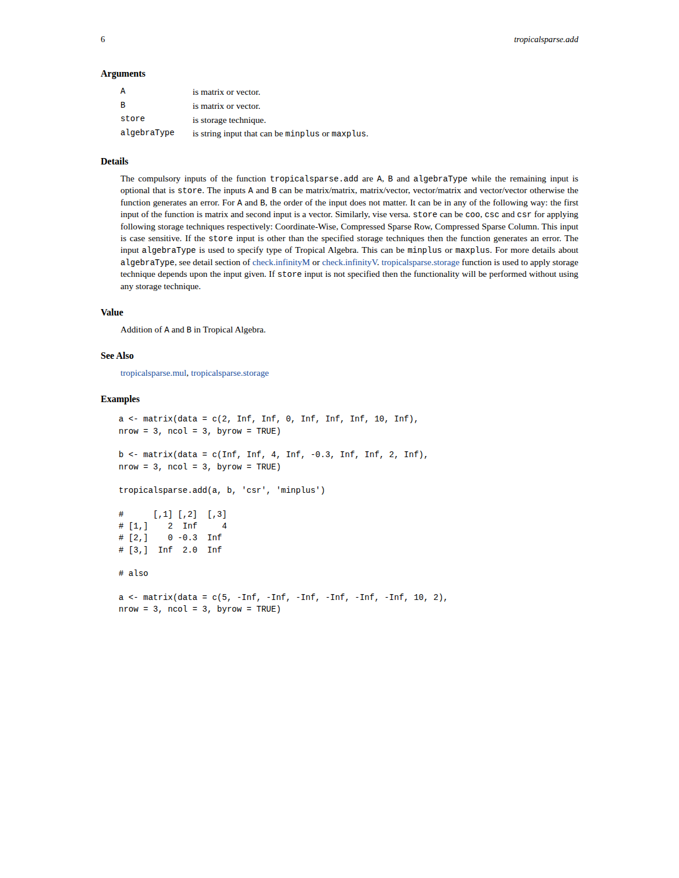6 tropicalsparse.add
Arguments
| A | is matrix or vector. |
| B | is matrix or vector. |
| store | is storage technique. |
| algebraType | is string input that can be minplus or maxplus . |
Details
The compulsory inputs of the function tropicalsparse.add are A, B and algebraType while the remaining input is optional that is store. The inputs A and B can be matrix/matrix, matrix/vector, vector/matrix and vector/vector otherwise the function generates an error. For A and B, the order of the input does not matter. It can be in any of the following way: the first input of the function is matrix and second input is a vector. Similarly, vise versa. store can be coo, csc and csr for applying following storage techniques respectively: Coordinate-Wise, Compressed Sparse Row, Compressed Sparse Column. This input is case sensitive. If the store input is other than the specified storage techniques then the function generates an error. The input algebraType is used to specify type of Tropical Algebra. This can be minplus or maxplus. For more details about algebraType, see detail section of check.infinityM or check.infinityV. tropicalsparse.storage function is used to apply storage technique depends upon the input given. If store input is not specified then the functionality will be performed without using any storage technique.
Value
Addition of A and B in Tropical Algebra.
See Also
tropicalsparse.mul, tropicalsparse.storage
Examples
a <- matrix(data = c(2, Inf, Inf, 0, Inf, Inf, Inf, 10, Inf),
nrow = 3, ncol = 3, byrow = TRUE)

b <- matrix(data = c(Inf, Inf, 4, Inf, -0.3, Inf, Inf, 2, Inf),
nrow = 3, ncol = 3, byrow = TRUE)

tropicalsparse.add(a, b, 'csr', 'minplus')

#      [,1] [,2]  [,3]
# [1,]    2  Inf     4
# [2,]    0 -0.3  Inf
# [3,]  Inf  2.0  Inf

# also

a <- matrix(data = c(5, -Inf, -Inf, -Inf, -Inf, -Inf, -Inf, 10, 2),
nrow = 3, ncol = 3, byrow = TRUE)